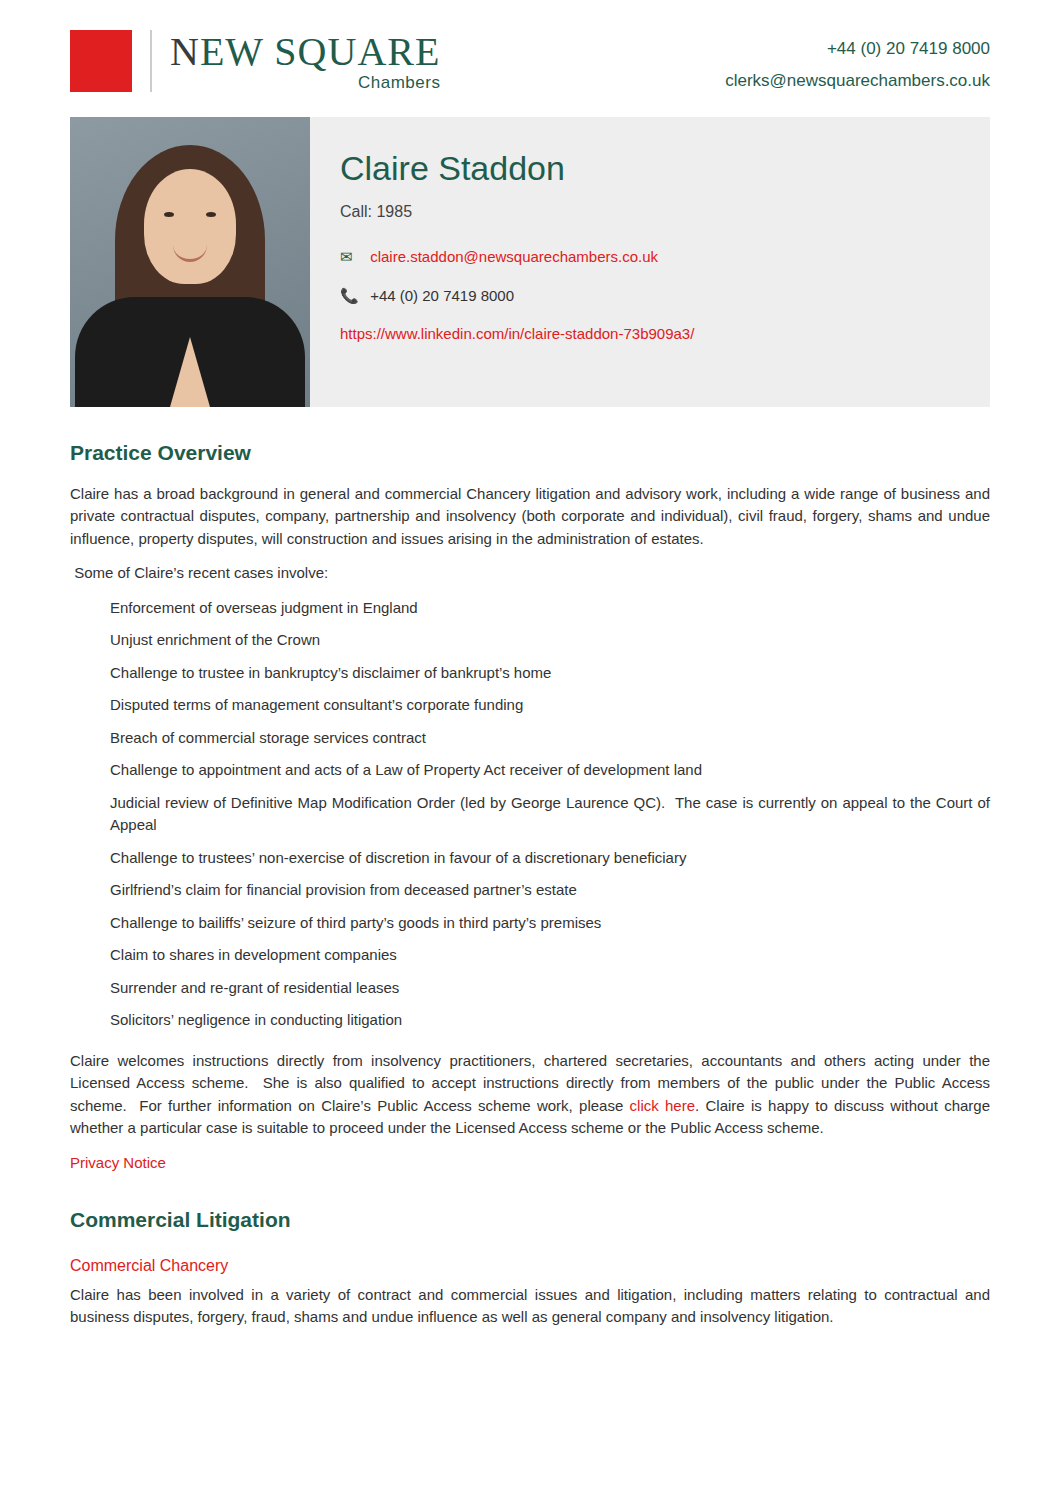NEW SQUARE
Chambers
+44 (0) 20 7419 8000
clerks@newsquarechambers.co.uk
Claire Staddon
Call: 1985
✉ claire.staddon@newsquarechambers.co.uk
📞 +44 (0) 20 7419 8000
https://www.linkedin.com/in/claire-staddon-73b909a3/
Practice Overview
Claire has a broad background in general and commercial Chancery litigation and advisory work, including a wide range of business and private contractual disputes, company, partnership and insolvency (both corporate and individual), civil fraud, forgery, shams and undue influence, property disputes, will construction and issues arising in the administration of estates.
Some of Claire’s recent cases involve:
Enforcement of overseas judgment in England
Unjust enrichment of the Crown
Challenge to trustee in bankruptcy’s disclaimer of bankrupt’s home
Disputed terms of management consultant’s corporate funding
Breach of commercial storage services contract
Challenge to appointment and acts of a Law of Property Act receiver of development land
Judicial review of Definitive Map Modification Order (led by George Laurence QC). The case is currently on appeal to the Court of Appeal
Challenge to trustees’ non-exercise of discretion in favour of a discretionary beneficiary
Girlfriend’s claim for financial provision from deceased partner’s estate
Challenge to bailiffs’ seizure of third party’s goods in third party’s premises
Claim to shares in development companies
Surrender and re-grant of residential leases
Solicitors’ negligence in conducting litigation
Claire welcomes instructions directly from insolvency practitioners, chartered secretaries, accountants and others acting under the Licensed Access scheme. She is also qualified to accept instructions directly from members of the public under the Public Access scheme. For further information on Claire’s Public Access scheme work, please click here. Claire is happy to discuss without charge whether a particular case is suitable to proceed under the Licensed Access scheme or the Public Access scheme.
Privacy Notice
Commercial Litigation
Commercial Chancery
Claire has been involved in a variety of contract and commercial issues and litigation, including matters relating to contractual and business disputes, forgery, fraud, shams and undue influence as well as general company and insolvency litigation.